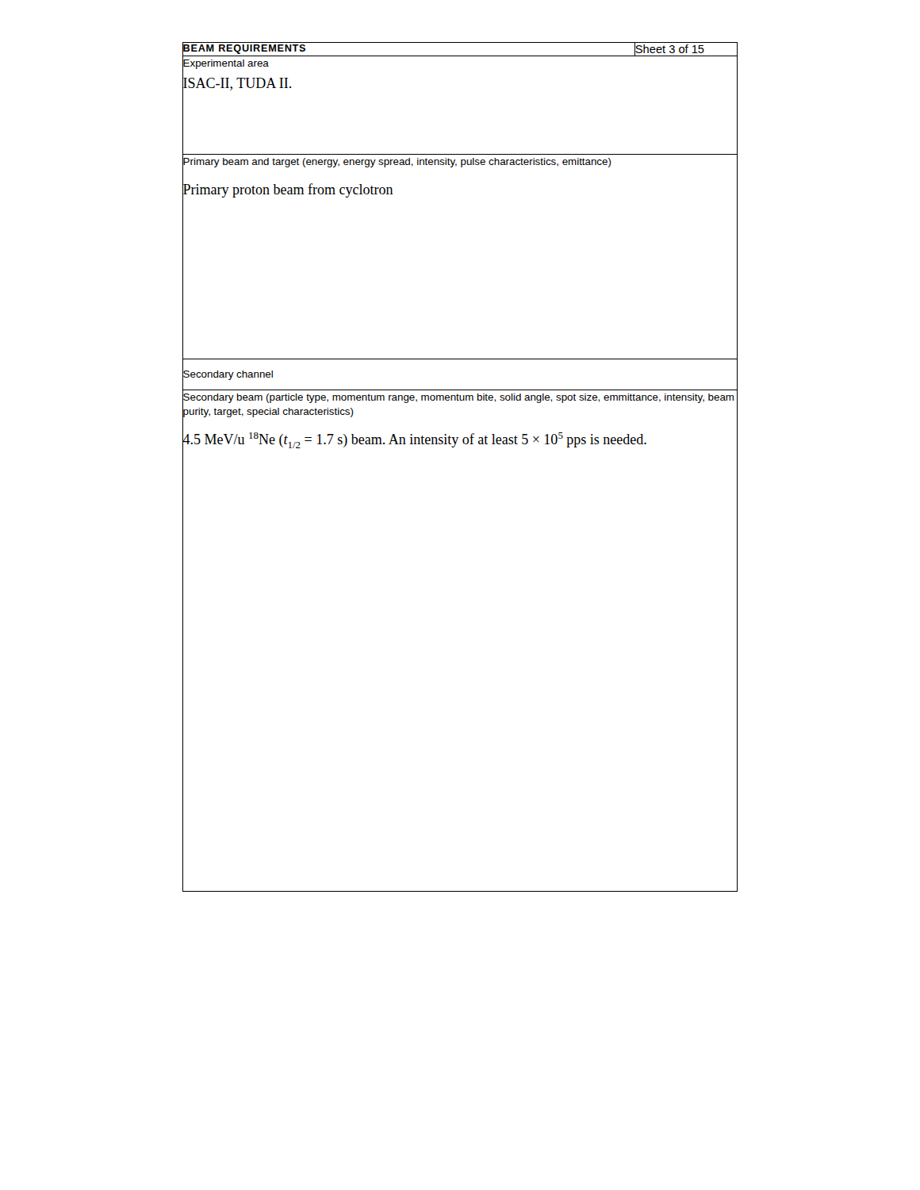| Beam Requirements | Sheet 3 of 15 |
| Experimental area |
| ISAC-II, TUDA II. |
| Primary beam and target (energy, energy spread, intensity, pulse characteristics, emittance) |
| Primary proton beam from cyclotron |
| Secondary channel |
| Secondary beam (particle type, momentum range, momentum bite, solid angle, spot size, emmittance, intensity, beam purity, target, special characteristics) |
| 4.5 MeV/u 18 Ne ( t 1/2 = 1.7 s) beam. An intensity of at least 5 × 10 5 pps is needed. |